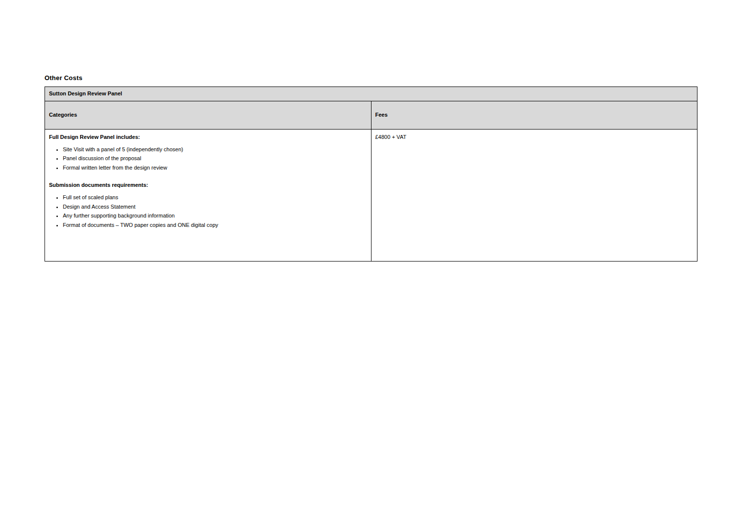Other Costs
| Sutton Design Review Panel |
| Categories | Fees |
| Full Design Review Panel includes: Site Visit with a panel of 5 (independently chosen) Panel discussion of the proposal Formal written letter from the design review Submission documents requirements: Full set of scaled plans Design and Access Statement Any further supporting background information Format of documents – TWO paper copies and ONE digital copy | £4800 + VAT |